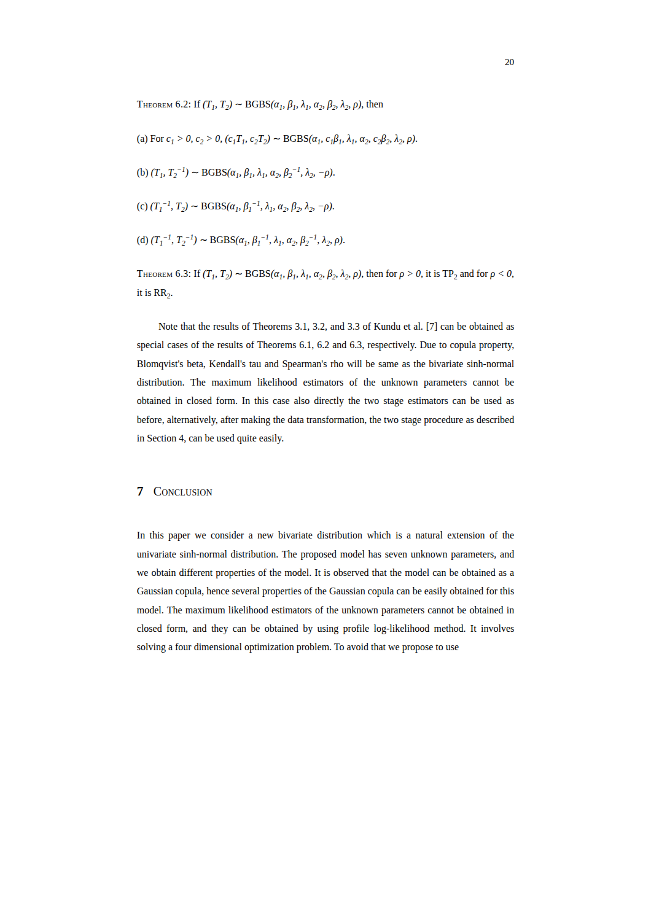20
Theorem 6.2: If (T1, T2) ∼ BGBS(α1, β1, λ1, α2, β2, λ2, ρ), then
(a) For c1 > 0, c2 > 0, (c1T1, c2T2) ∼ BGBS(α1, c1β1, λ1, α2, c2β2, λ2, ρ).
(b) (T1, T2−1) ∼ BGBS(α1, β1, λ1, α2, β2−1, λ2, −ρ).
(c) (T1−1, T2) ∼ BGBS(α1, β1−1, λ1, α2, β2, λ2, −ρ).
(d) (T1−1, T2−1) ∼ BGBS(α1, β1−1, λ1, α2, β2−1, λ2, ρ).
Theorem 6.3: If (T1, T2) ∼ BGBS(α1, β1, λ1, α2, β2, λ2, ρ), then for ρ > 0, it is TP2 and for ρ < 0, it is RR2.
Note that the results of Theorems 3.1, 3.2, and 3.3 of Kundu et al. [7] can be obtained as special cases of the results of Theorems 6.1, 6.2 and 6.3, respectively. Due to copula property, Blomqvist's beta, Kendall's tau and Spearman's rho will be same as the bivariate sinh-normal distribution. The maximum likelihood estimators of the unknown parameters cannot be obtained in closed form. In this case also directly the two stage estimators can be used as before, alternatively, after making the data transformation, the two stage procedure as described in Section 4, can be used quite easily.
7 Conclusion
In this paper we consider a new bivariate distribution which is a natural extension of the univariate sinh-normal distribution. The proposed model has seven unknown parameters, and we obtain different properties of the model. It is observed that the model can be obtained as a Gaussian copula, hence several properties of the Gaussian copula can be easily obtained for this model. The maximum likelihood estimators of the unknown parameters cannot be obtained in closed form, and they can be obtained by using profile log-likelihood method. It involves solving a four dimensional optimization problem. To avoid that we propose to use